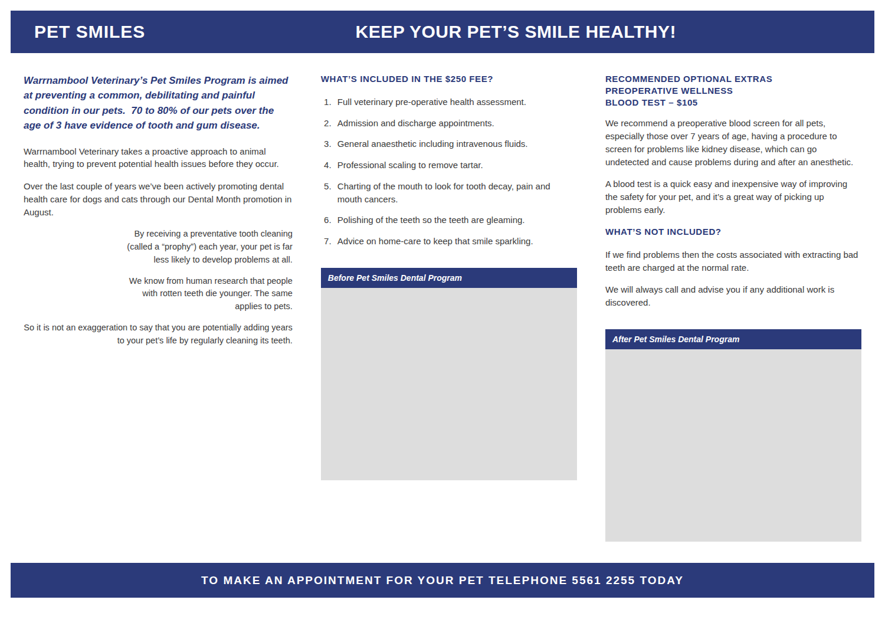PET SMILES
KEEP YOUR PET’S SMILE HEALTHY!
Warrnambool Veterinary’s Pet Smiles Program is aimed at preventing a common, debilitating and painful condition in our pets. 70 to 80% of our pets over the age of 3 have evidence of tooth and gum disease.
Warrnambool Veterinary takes a proactive approach to animal health, trying to prevent potential health issues before they occur.
Over the last couple of years we’ve been actively promoting dental health care for dogs and cats through our Dental Month promotion in August.
By receiving a preventative tooth cleaning (called a “prophy”) each year, your pet is far less likely to develop problems at all.
We know from human research that people with rotten teeth die younger. The same applies to pets.
So it is not an exaggeration to say that you are potentially adding years to your pet’s life by regularly cleaning its teeth.
WHAT’S INCLUDED IN THE $250 FEE?
Full veterinary pre-operative health assessment.
Admission and discharge appointments.
General anaesthetic including intravenous fluids.
Professional scaling to remove tartar.
Charting of the mouth to look for tooth decay, pain and mouth cancers.
Polishing of the teeth so the teeth are gleaming.
Advice on home-care to keep that smile sparkling.
Before Pet Smiles Dental Program
RECOMMENDED OPTIONAL EXTRAS
PREOPERATIVE WELLNESS
BLOOD TEST – $105
We recommend a preoperative blood screen for all pets, especially those over 7 years of age, having a procedure to screen for problems like kidney disease, which can go undetected and cause problems during and after an anesthetic.
A blood test is a quick easy and inexpensive way of improving the safety for your pet, and it’s a great way of picking up problems early.
WHAT’S NOT INCLUDED?
If we find problems then the costs associated with extracting bad teeth are charged at the normal rate.
We will always call and advise you if any additional work is discovered.
After Pet Smiles Dental Program
TO MAKE AN APPOINTMENT FOR YOUR PET TELEPHONE 5561 2255 TODAY